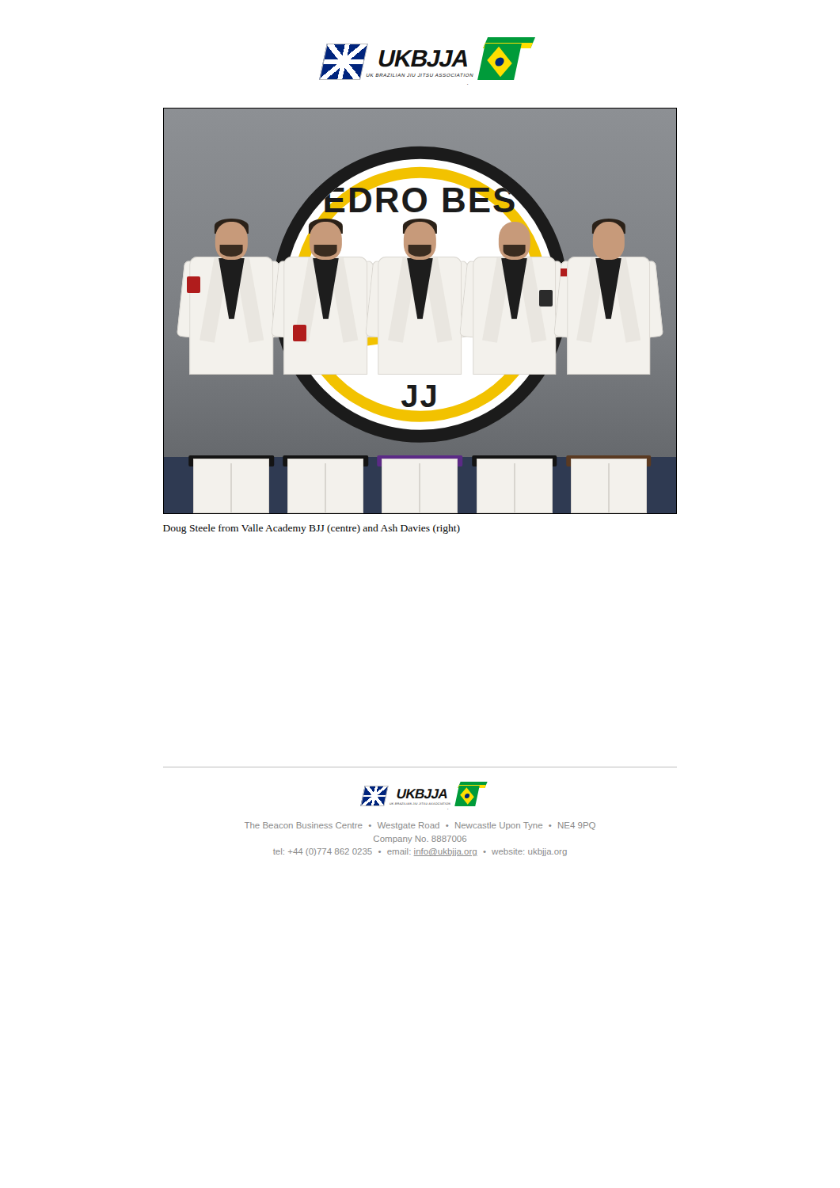UKBJJA UK BRAZILIAN JIU JITSU ASSOCIATION
.
EDRO BES
JJ
Doug Steele from Valle Academy BJJ (centre) and Ash Davies (right)
UKBJJA UK BRAZILIAN JIU JITSU ASSOCIATION
.
The Beacon Business Centre • Westgate Road • Newcastle Upon Tyne • NE4 9PQ
Company No. 8887006
tel: +44 (0)774 862 0235 • email: info@ukbjja.org • website: ukbjja.org